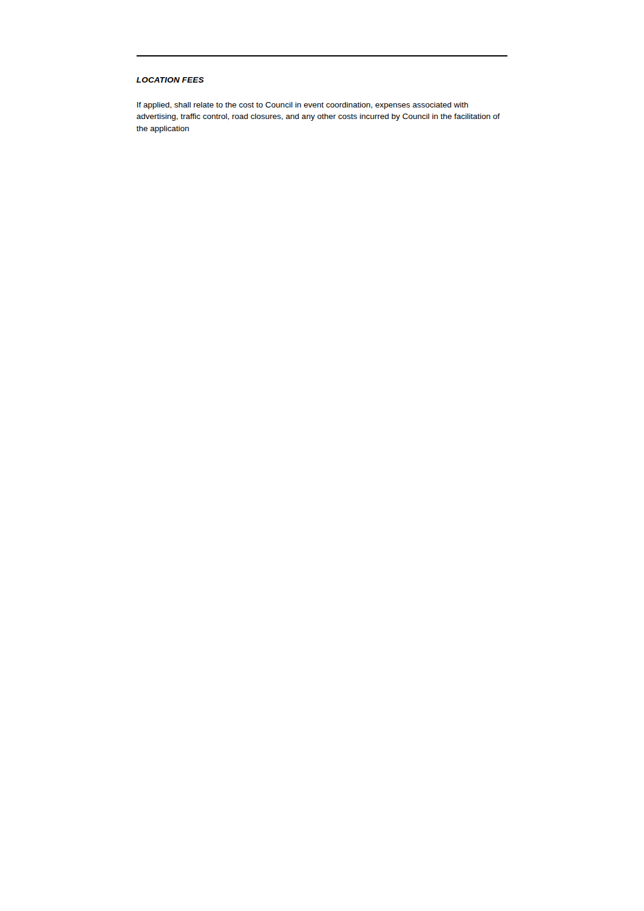LOCATION FEES
If applied, shall relate to the cost to Council in event coordination, expenses associated with advertising, traffic control, road closures, and any other costs incurred by Council in the facilitation of the application